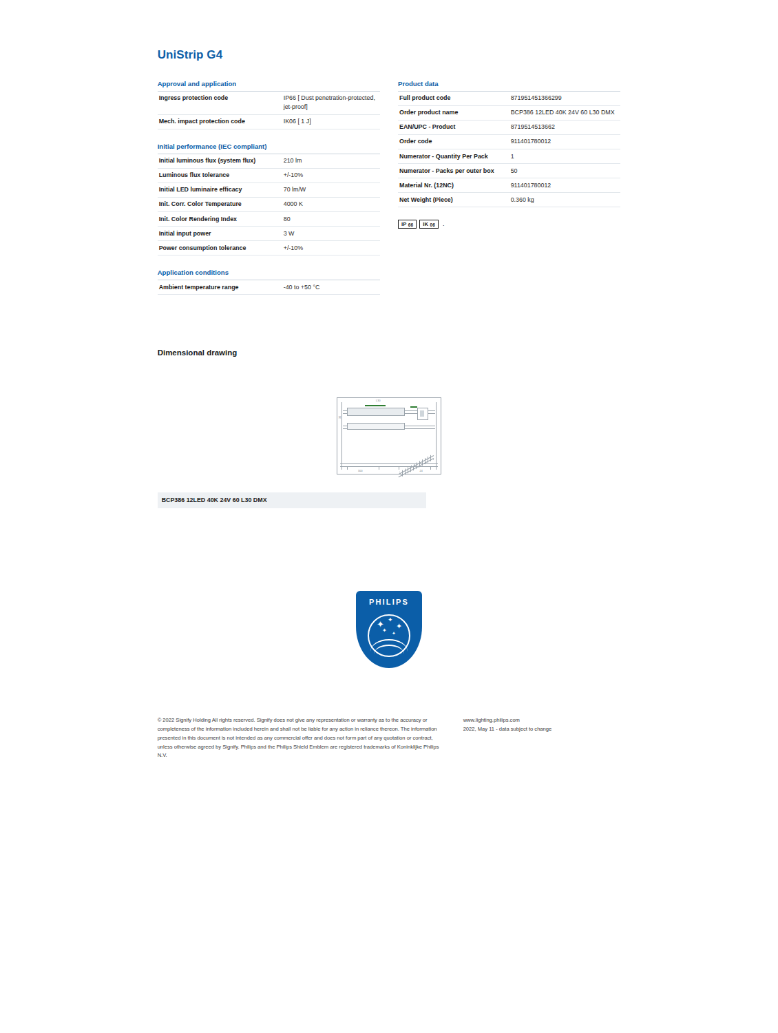UniStrip G4
Approval and application
| Ingress protection code | IP66 [ Dust penetration-protected, jet-proof] |
| Mech. impact protection code | IK06 [ 1 J] |
Initial performance (IEC compliant)
| Initial luminous flux (system flux) | 210 lm |
| Luminous flux tolerance | +/-10% |
| Initial LED luminaire efficacy | 70 lm/W |
| Init. Corr. Color Temperature | 4000 K |
| Init. Color Rendering Index | 80 |
| Initial input power | 3 W |
| Power consumption tolerance | +/-10% |
Application conditions
| Ambient temperature range | -40 to +50 °C |
Product data
| Full product code | 871951451366299 |
| Order product name | BCP386 12LED 40K 24V 60 L30 DMX |
| EAN/UPC - Product | 8719514513662 |
| Order code | 911401780012 |
| Numerator - Quantity Per Pack | 1 |
| Numerator - Packs per outer box | 50 |
| Material Nr. (12NC) | 911401780012 |
| Net Weight (Piece) | 0.360 kg |
IP 66 IK 06 .
Dimensional drawing
30
300
24
L30
BCP386 12LED 40K 24V 60 L30 DMX
PHILIPS
✦ ✦ ✦ ✦ ✦
© 2022 Signify Holding All rights reserved. Signify does not give any representation or warranty as to the accuracy or completeness of the information included herein and shall not be liable for any action in reliance thereon. The information presented in this document is not intended as any commercial offer and does not form part of any quotation or contract, unless otherwise agreed by Signify. Philips and the Philips Shield Emblem are registered trademarks of Koninklijke Philips N.V.
www.lighting.philips.com
2022, May 11 - data subject to change